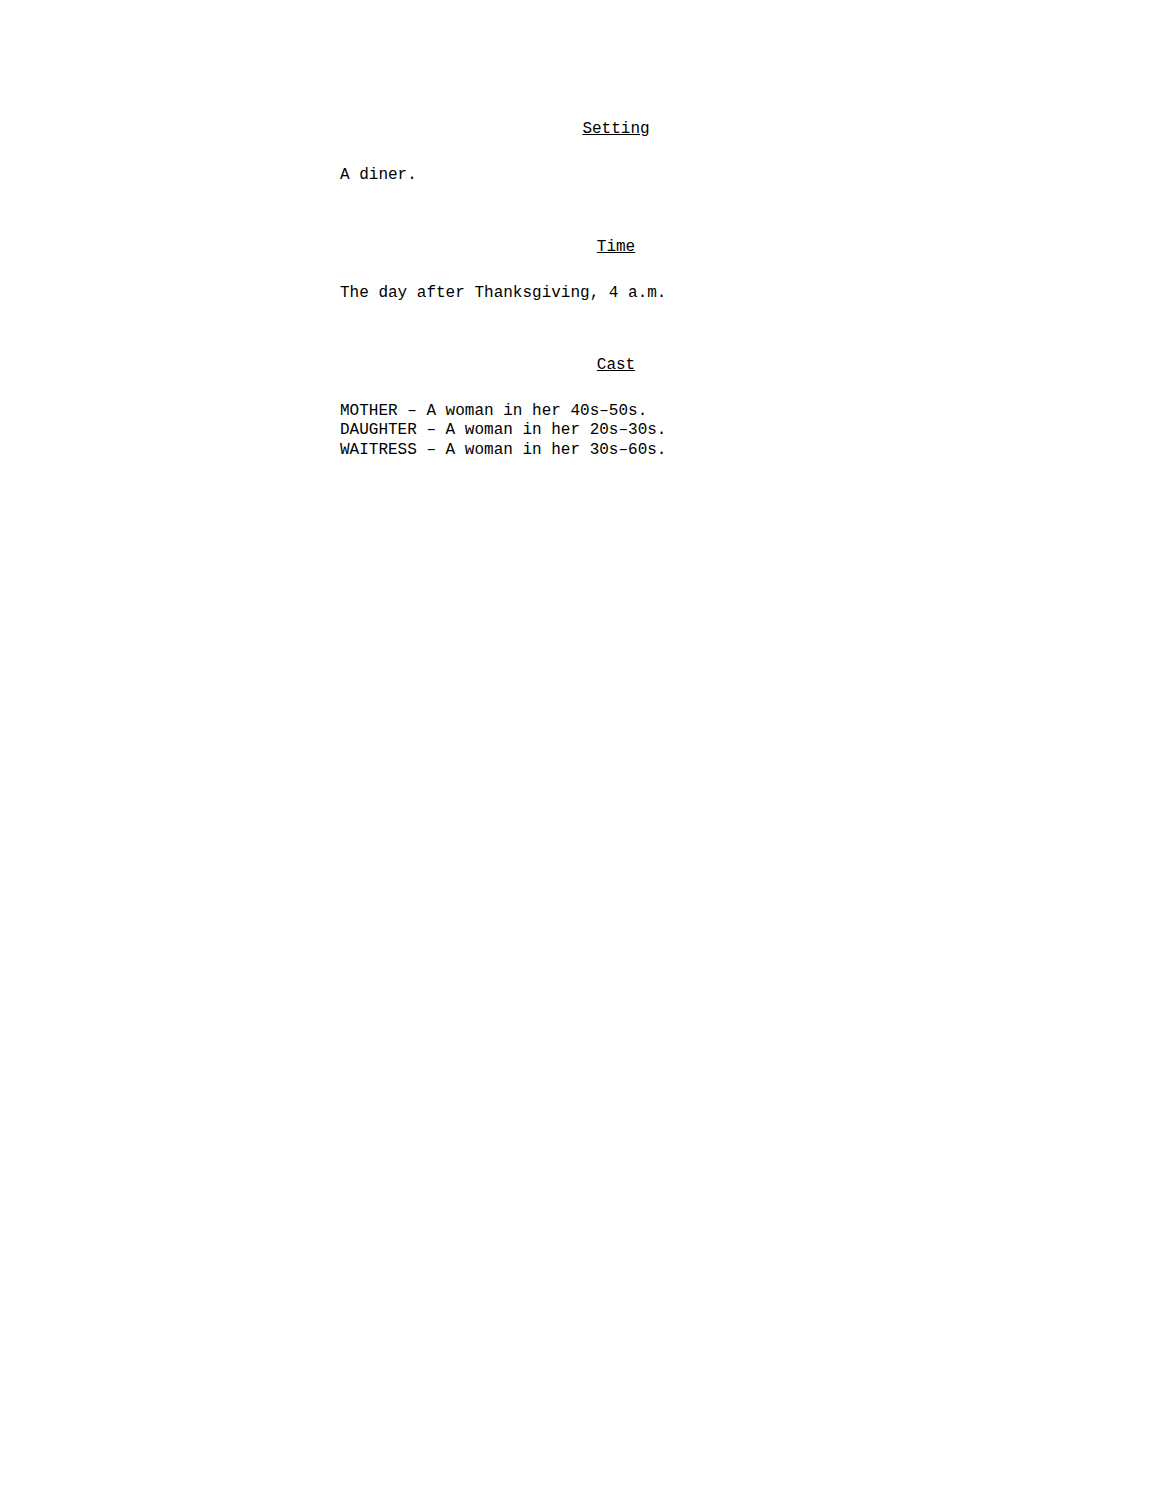Setting
A diner.
Time
The day after Thanksgiving, 4 a.m.
Cast
MOTHER – A woman in her 40s–50s.
DAUGHTER – A woman in her 20s–30s.
WAITRESS – A woman in her 30s–60s.